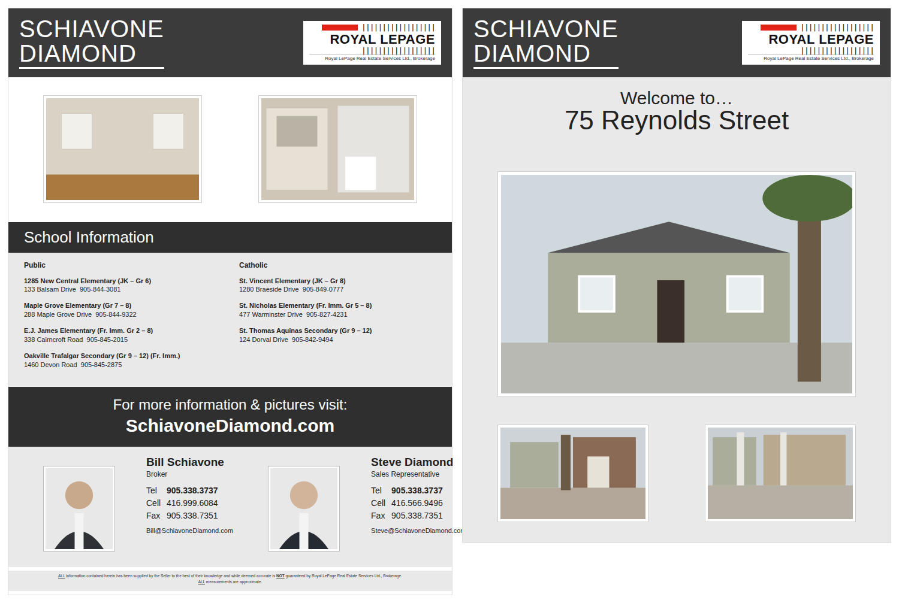Schiavone Diamond
||||||||||||||||||
ROYAL LEPAGE
||||||||||||||||||
Royal LePage Real Estate Services Ltd., Brokerage
School Information
Public
1285 New Central Elementary (JK – Gr 6) 133 Balsam Drive 905-844-3081
Maple Grove Elementary (Gr 7 – 8) 288 Maple Grove Drive 905-844-9322
E.J. James Elementary (Fr. Imm. Gr 2 – 8) 338 Cairncroft Road 905-845-2015
Oakville Trafalgar Secondary (Gr 9 – 12) (Fr. Imm.) 1460 Devon Road 905-845-2875
Catholic
St. Vincent Elementary (JK – Gr 8) 1280 Braeside Drive 905-849-0777
St. Nicholas Elementary (Fr. Imm. Gr 5 – 8) 477 Warminster Drive 905-827-4231
St. Thomas Aquinas Secondary (Gr 9 – 12) 124 Dorval Drive 905-842-9494
For more information & pictures visit:
SchiavoneDiamond.com
Bill Schiavone
Broker
| Tel | 905.338.3737 |
| Cell | 416.999.6084 |
| Fax | 905.338.7351 |
Bill@SchiavoneDiamond.com
Steve Diamond
Sales Representative
| Tel | 905.338.3737 |
| Cell | 416.566.9496 |
| Fax | 905.338.7351 |
Steve@SchiavoneDiamond.com
ALL information contained herein has been supplied by the Seller to the best of their knowledge and while deemed accurate is NOT guaranteed by Royal LePage Real Estate Services Ltd., Brokerage.
ALL measurements are approximate.
Schiavone Diamond
||||||||||||||||||
ROYAL LEPAGE
||||||||||||||||||
Royal LePage Real Estate Services Ltd., Brokerage
Welcome to…
75 Reynolds Street